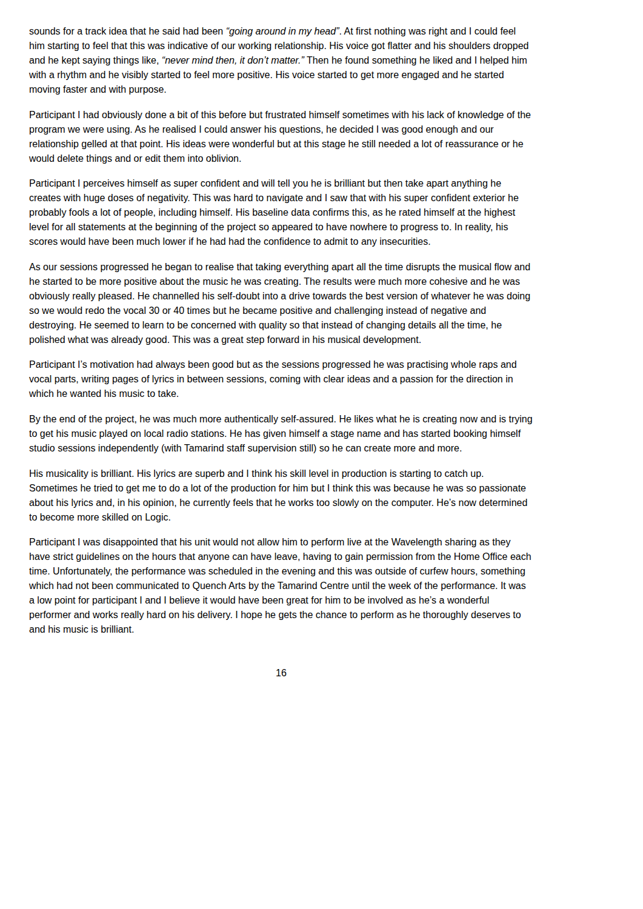sounds for a track idea that he said had been “going around in my head”. At first nothing was right and I could feel him starting to feel that this was indicative of our working relationship. His voice got flatter and his shoulders dropped and he kept saying things like, “never mind then, it don’t matter.” Then he found something he liked and I helped him with a rhythm and he visibly started to feel more positive. His voice started to get more engaged and he started moving faster and with purpose.
Participant I had obviously done a bit of this before but frustrated himself sometimes with his lack of knowledge of the program we were using. As he realised I could answer his questions, he decided I was good enough and our relationship gelled at that point. His ideas were wonderful but at this stage he still needed a lot of reassurance or he would delete things and or edit them into oblivion.
Participant I perceives himself as super confident and will tell you he is brilliant but then take apart anything he creates with huge doses of negativity. This was hard to navigate and I saw that with his super confident exterior he probably fools a lot of people, including himself. His baseline data confirms this, as he rated himself at the highest level for all statements at the beginning of the project so appeared to have nowhere to progress to. In reality, his scores would have been much lower if he had had the confidence to admit to any insecurities.
As our sessions progressed he began to realise that taking everything apart all the time disrupts the musical flow and he started to be more positive about the music he was creating. The results were much more cohesive and he was obviously really pleased. He channelled his self-doubt into a drive towards the best version of whatever he was doing so we would redo the vocal 30 or 40 times but he became positive and challenging instead of negative and destroying. He seemed to learn to be concerned with quality so that instead of changing details all the time, he polished what was already good. This was a great step forward in his musical development.
Participant I’s motivation had always been good but as the sessions progressed he was practising whole raps and vocal parts, writing pages of lyrics in between sessions, coming with clear ideas and a passion for the direction in which he wanted his music to take.
By the end of the project, he was much more authentically self-assured. He likes what he is creating now and is trying to get his music played on local radio stations. He has given himself a stage name and has started booking himself studio sessions independently (with Tamarind staff supervision still) so he can create more and more.
His musicality is brilliant. His lyrics are superb and I think his skill level in production is starting to catch up. Sometimes he tried to get me to do a lot of the production for him but I think this was because he was so passionate about his lyrics and, in his opinion, he currently feels that he works too slowly on the computer. He’s now determined to become more skilled on Logic.
Participant I was disappointed that his unit would not allow him to perform live at the Wavelength sharing as they have strict guidelines on the hours that anyone can have leave, having to gain permission from the Home Office each time. Unfortunately, the performance was scheduled in the evening and this was outside of curfew hours, something which had not been communicated to Quench Arts by the Tamarind Centre until the week of the performance. It was a low point for participant I and I believe it would have been great for him to be involved as he’s a wonderful performer and works really hard on his delivery. I hope he gets the chance to perform as he thoroughly deserves to and his music is brilliant.
16